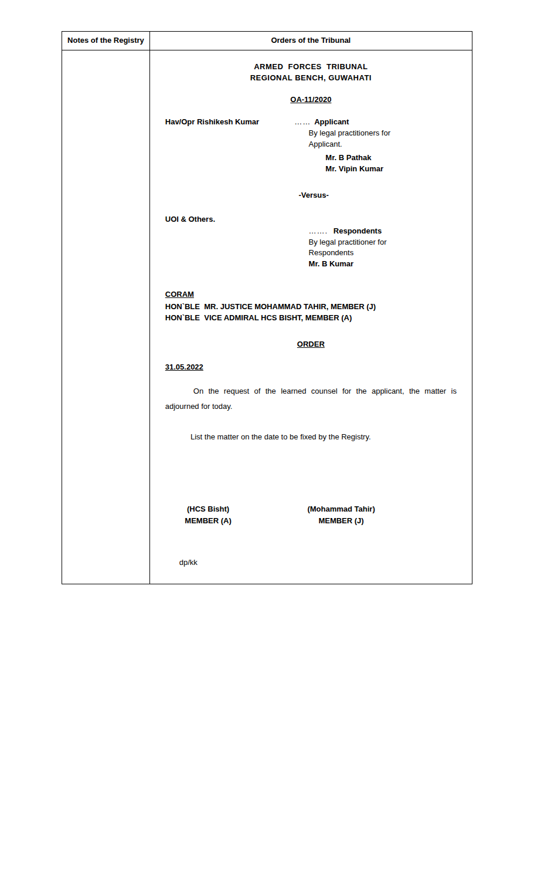| Notes of the Registry | Orders of the Tribunal |
| --- | --- |
| | ARMED FORCES TRIBUNAL REGIONAL BENCH, GUWAHATI OA-11/2020 Hav/Opr Rishikesh Kumar …… Applicant By legal practitioners for Applicant. Mr. B Pathak Mr. Vipin Kumar -Versus- UOI & Others. ……. Respondents By legal practitioner for Respondents Mr. B Kumar CORAM HON`BLE MR. JUSTICE MOHAMMAD TAHIR, MEMBER (J) HON`BLE VICE ADMIRAL HCS BISHT, MEMBER (A) ORDER 31.05.2022 On the request of the learned counsel for the applicant, the matter is adjourned for today. List the matter on the date to be fixed by the Registry. (HCS Bisht) MEMBER (A) (Mohammad Tahir) MEMBER (J) dp/kk |